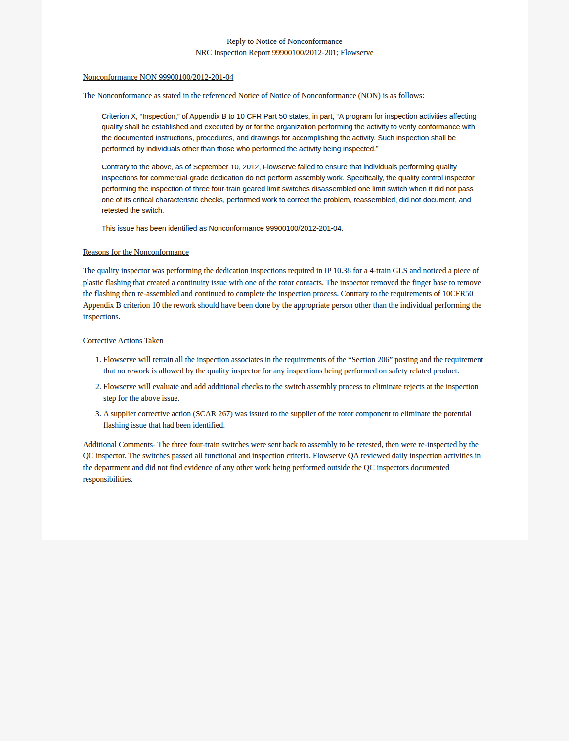Reply to Notice of Nonconformance
NRC Inspection Report 99900100/2012-201; Flowserve
Nonconformance NON 99900100/2012-201-04
The Nonconformance as stated in the referenced Notice of Notice of Nonconformance (NON) is as follows:
Criterion X, “Inspection,” of Appendix B to 10 CFR Part 50 states, in part, “A program for inspection activities affecting quality shall be established and executed by or for the organization performing the activity to verify conformance with the documented instructions, procedures, and drawings for accomplishing the activity. Such inspection shall be performed by individuals other than those who performed the activity being inspected.”
Contrary to the above, as of September 10, 2012, Flowserve failed to ensure that individuals performing quality inspections for commercial-grade dedication do not perform assembly work. Specifically, the quality control inspector performing the inspection of three four-train geared limit switches disassembled one limit switch when it did not pass one of its critical characteristic checks, performed work to correct the problem, reassembled, did not document, and retested the switch.
This issue has been identified as Nonconformance 99900100/2012-201-04.
Reasons for the Nonconformance
The quality inspector was performing the dedication inspections required in IP 10.38 for a 4-train GLS and noticed a piece of plastic flashing that created a continuity issue with one of the rotor contacts. The inspector removed the finger base to remove the flashing then re-assembled and continued to complete the inspection process. Contrary to the requirements of 10CFR50 Appendix B criterion 10 the rework should have been done by the appropriate person other than the individual performing the inspections.
Corrective Actions Taken
Flowserve will retrain all the inspection associates in the requirements of the “Section 206” posting and the requirement that no rework is allowed by the quality inspector for any inspections being performed on safety related product.
Flowserve will evaluate and add additional checks to the switch assembly process to eliminate rejects at the inspection step for the above issue.
A supplier corrective action (SCAR 267) was issued to the supplier of the rotor component to eliminate the potential flashing issue that had been identified.
Additional Comments- The three four-train switches were sent back to assembly to be retested, then were re-inspected by the QC inspector. The switches passed all functional and inspection criteria. Flowserve QA reviewed daily inspection activities in the department and did not find evidence of any other work being performed outside the QC inspectors documented responsibilities.